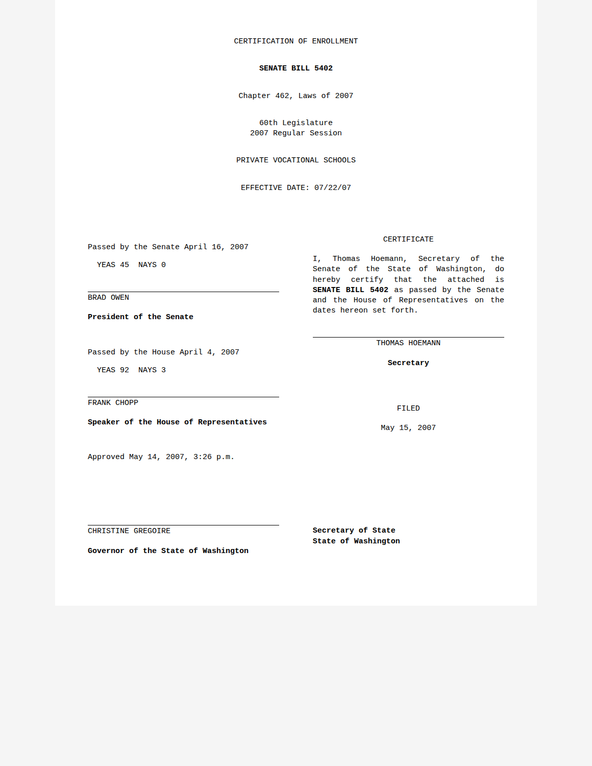CERTIFICATION OF ENROLLMENT
SENATE BILL 5402
Chapter 462, Laws of 2007
60th Legislature
2007 Regular Session
PRIVATE VOCATIONAL SCHOOLS
EFFECTIVE DATE: 07/22/07
Passed by the Senate April 16, 2007
YEAS 45 NAYS 0
BRAD OWEN
President of the Senate
Passed by the House April 4, 2007
YEAS 92 NAYS 3
FRANK CHOPP
Speaker of the House of Representatives
Approved May 14, 2007, 3:26 p.m.
CERTIFICATE
I, Thomas Hoemann, Secretary of the Senate of the State of Washington, do hereby certify that the attached is SENATE BILL 5402 as passed by the Senate and the House of Representatives on the dates hereon set forth.
THOMAS HOEMANN
Secretary
FILED
May 15, 2007
CHRISTINE GREGOIRE
Governor of the State of Washington
Secretary of State
State of Washington